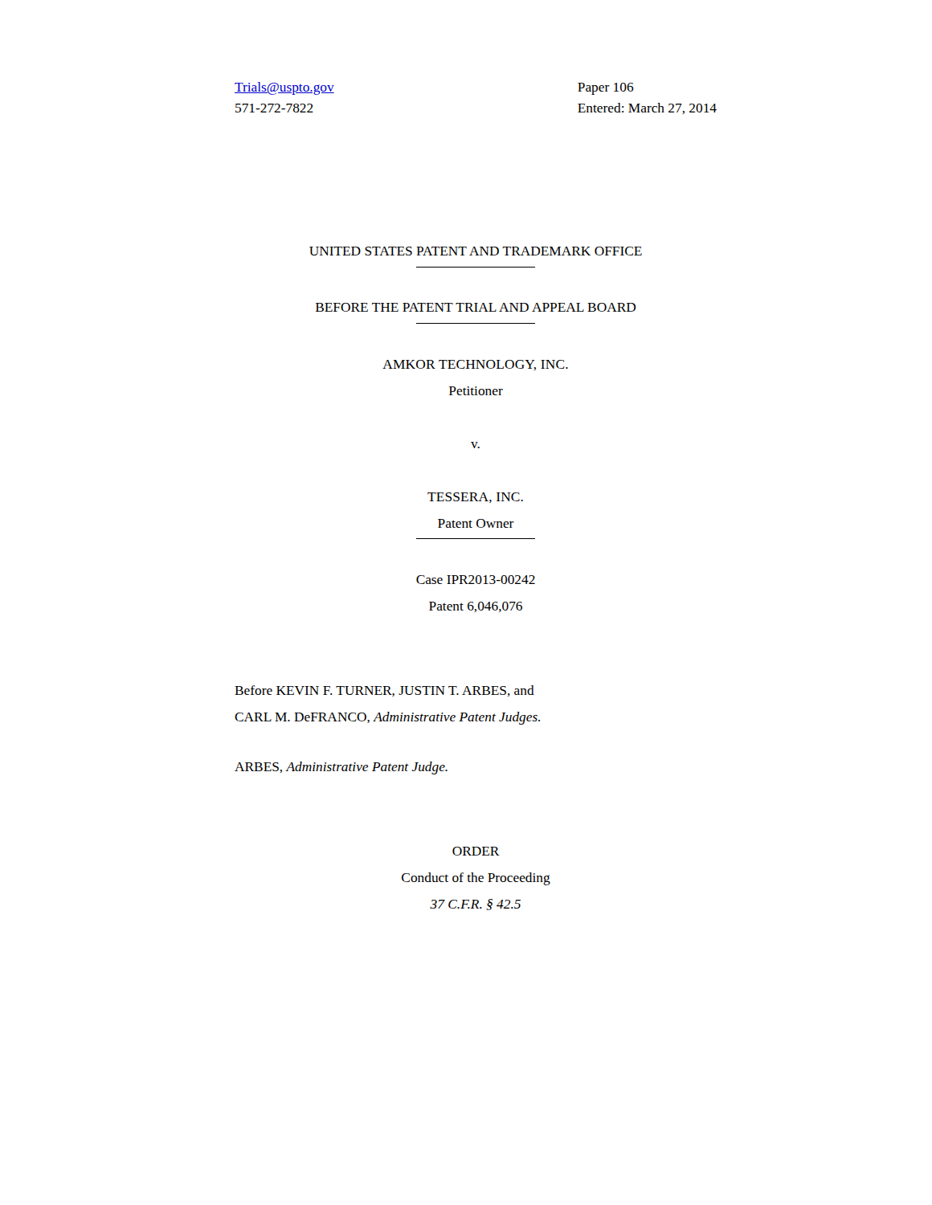Trials@uspto.gov
571-272-7822
Paper 106
Entered: March 27, 2014
UNITED STATES PATENT AND TRADEMARK OFFICE
BEFORE THE PATENT TRIAL AND APPEAL BOARD
AMKOR TECHNOLOGY, INC.
Petitioner
v.
TESSERA, INC.
Patent Owner
Case IPR2013-00242
Patent 6,046,076
Before KEVIN F. TURNER, JUSTIN T. ARBES, and
CARL M. DeFRANCO, Administrative Patent Judges.
ARBES, Administrative Patent Judge.
ORDER
Conduct of the Proceeding
37 C.F.R. § 42.5